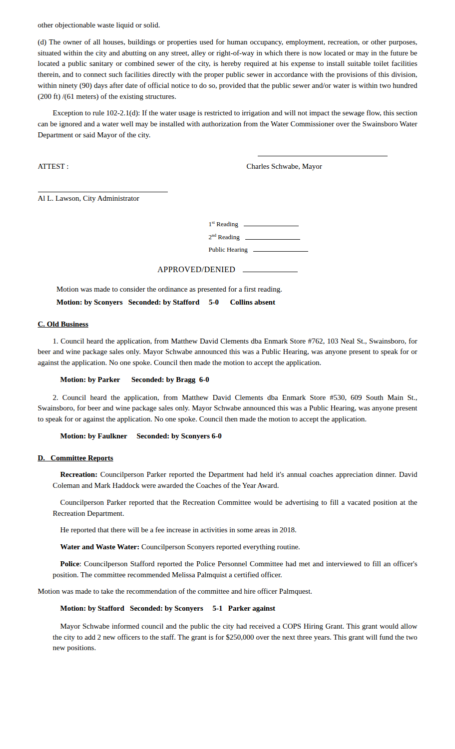other objectionable waste liquid or solid.
(d) The owner of all houses, buildings or properties used for human occupancy, employment, recreation, or other purposes, situated within the city and abutting on any street, alley or right-of-way in which there is now located or may in the future be located a public sanitary or combined sewer of the city, is hereby required at his expense to install suitable toilet facilities therein, and to connect such facilities directly with the proper public sewer in accordance with the provisions of this division, within ninety (90) days after date of official notice to do so, provided that the public sewer and/or water is within two hundred (200 ft) /(61 meters) of the existing structures.
Exception to rule 102-2.1(d): If the water usage is restricted to irrigation and will not impact the sewage flow, this section can be ignored and a water well may be installed with authorization from the Water Commissioner over the Swainsboro Water Department or said Mayor of the city.
ATTEST :
Charles Schwabe, Mayor
Al L. Lawson, City Administrator
1st Reading
2nd Reading
Public Hearing
APPROVED/DENIED
Motion was made to consider the ordinance as presented for a first reading.
Motion: by Sconyers Seconded: by Stafford 5-0 Collins absent
C. Old Business
1. Council heard the application, from Matthew David Clements dba Enmark Store #762, 103 Neal St., Swainsboro, for beer and wine package sales only. Mayor Schwabe announced this was a Public Hearing, was anyone present to speak for or against the application. No one spoke. Council then made the motion to accept the application.
Motion: by Parker Seconded: by Bragg 6-0
2. Council heard the application, from Matthew David Clements dba Enmark Store #530, 609 South Main St., Swainsboro, for beer and wine package sales only. Mayor Schwabe announced this was a Public Hearing, was anyone present to speak for or against the application. No one spoke. Council then made the motion to accept the application.
Motion: by Faulkner Seconded: by Sconyers 6-0
D. Committee Reports
Recreation: Councilperson Parker reported the Department had held it's annual coaches appreciation dinner. David Coleman and Mark Haddock were awarded the Coaches of the Year Award.
Councilperson Parker reported that the Recreation Committee would be advertising to fill a vacated position at the Recreation Department.
He reported that there will be a fee increase in activities in some areas in 2018.
Water and Waste Water: Councilperson Sconyers reported everything routine.
Police: Councilperson Stafford reported the Police Personnel Committee had met and interviewed to fill an officer's position. The committee recommended Melissa Palmquist a certified officer.
Motion was made to take the recommendation of the committee and hire officer Palmquest.
Motion: by Stafford Seconded: by Sconyers 5-1 Parker against
Mayor Schwabe informed council and the public the city had received a COPS Hiring Grant. This grant would allow the city to add 2 new officers to the staff. The grant is for $250,000 over the next three years. This grant will fund the two new positions.